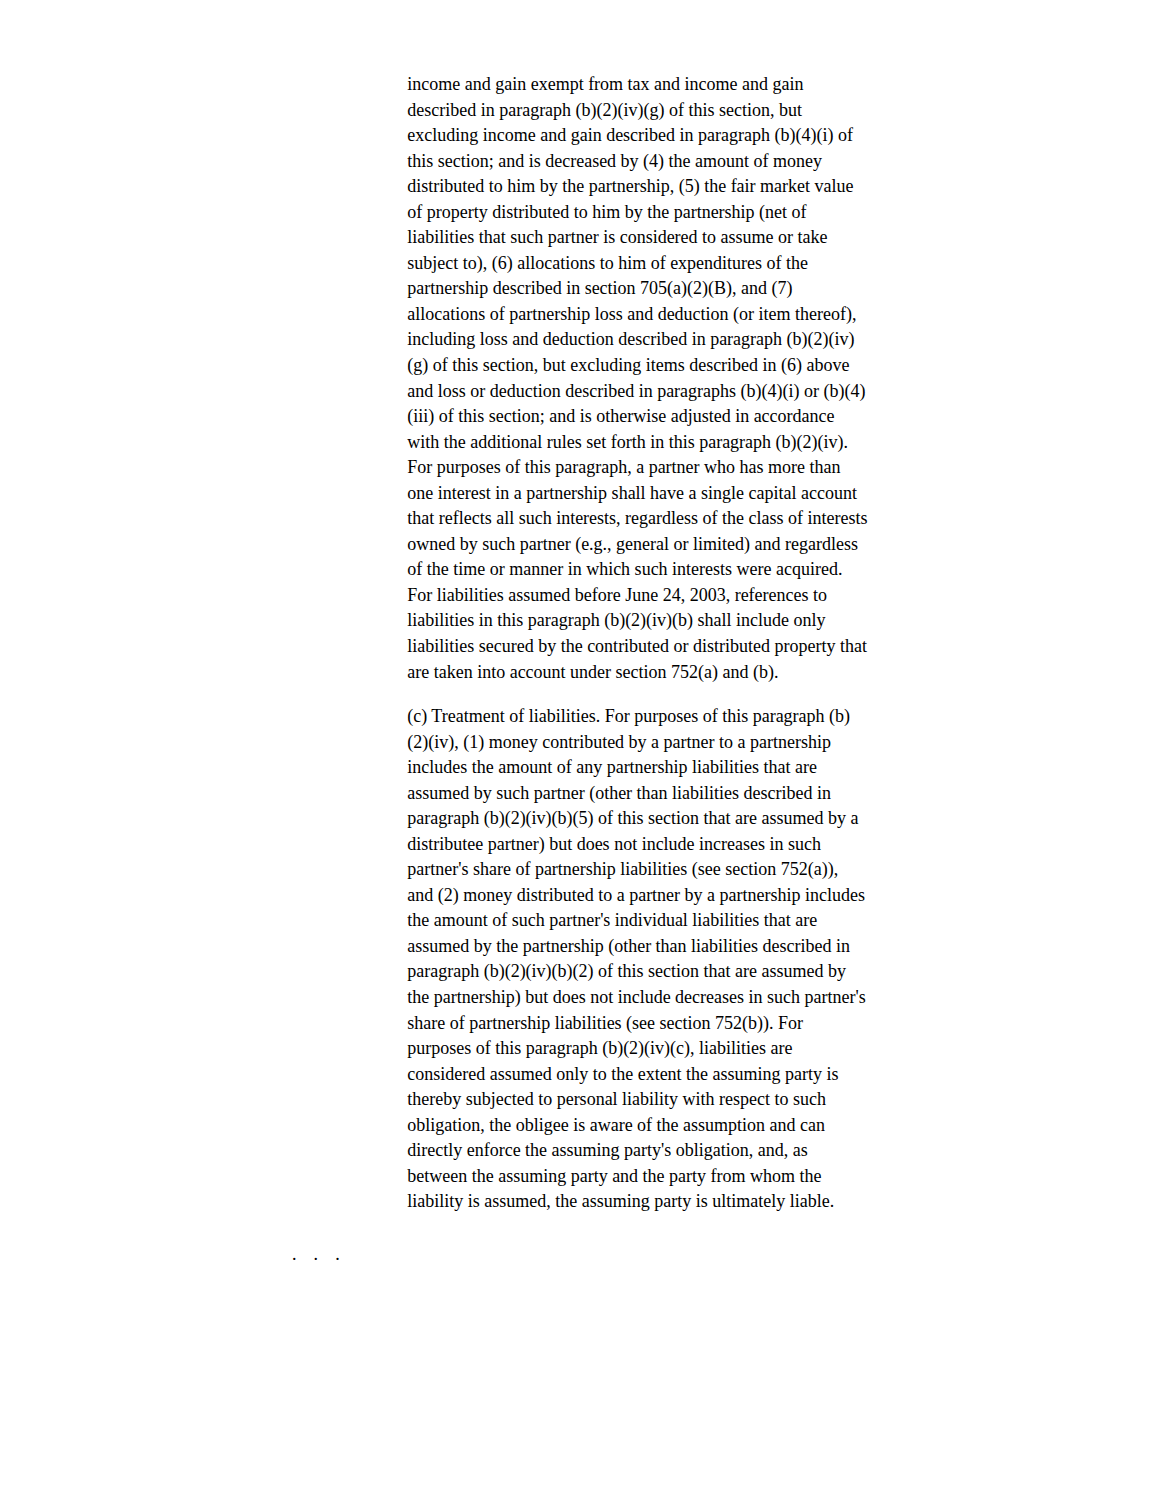income and gain exempt from tax and income and gain described in paragraph (b)(2)(iv)(g) of this section, but excluding income and gain described in paragraph (b)(4)(i) of this section; and is decreased by (4) the amount of money distributed to him by the partnership, (5) the fair market value of property distributed to him by the partnership (net of liabilities that such partner is considered to assume or take subject to), (6) allocations to him of expenditures of the partnership described in section 705(a)(2)(B), and (7) allocations of partnership loss and deduction (or item thereof), including loss and deduction described in paragraph (b)(2)(iv)(g) of this section, but excluding items described in (6) above and loss or deduction described in paragraphs (b)(4)(i) or (b)(4)(iii) of this section; and is otherwise adjusted in accordance with the additional rules set forth in this paragraph (b)(2)(iv). For purposes of this paragraph, a partner who has more than one interest in a partnership shall have a single capital account that reflects all such interests, regardless of the class of interests owned by such partner (e.g., general or limited) and regardless of the time or manner in which such interests were acquired. For liabilities assumed before June 24, 2003, references to liabilities in this paragraph (b)(2)(iv)(b) shall include only liabilities secured by the contributed or distributed property that are taken into account under section 752(a) and (b).
(c) Treatment of liabilities. For purposes of this paragraph (b)(2)(iv), (1) money contributed by a partner to a partnership includes the amount of any partnership liabilities that are assumed by such partner (other than liabilities described in paragraph (b)(2)(iv)(b)(5) of this section that are assumed by a distributee partner) but does not include increases in such partner's share of partnership liabilities (see section 752(a)), and (2) money distributed to a partner by a partnership includes the amount of such partner's individual liabilities that are assumed by the partnership (other than liabilities described in paragraph (b)(2)(iv)(b)(2) of this section that are assumed by the partnership) but does not include decreases in such partner's share of partnership liabilities (see section 752(b)). For purposes of this paragraph (b)(2)(iv)(c), liabilities are considered assumed only to the extent the assuming party is thereby subjected to personal liability with respect to such obligation, the obligee is aware of the assumption and can directly enforce the assuming party's obligation, and, as between the assuming party and the party from whom the liability is assumed, the assuming party is ultimately liable.
. . .